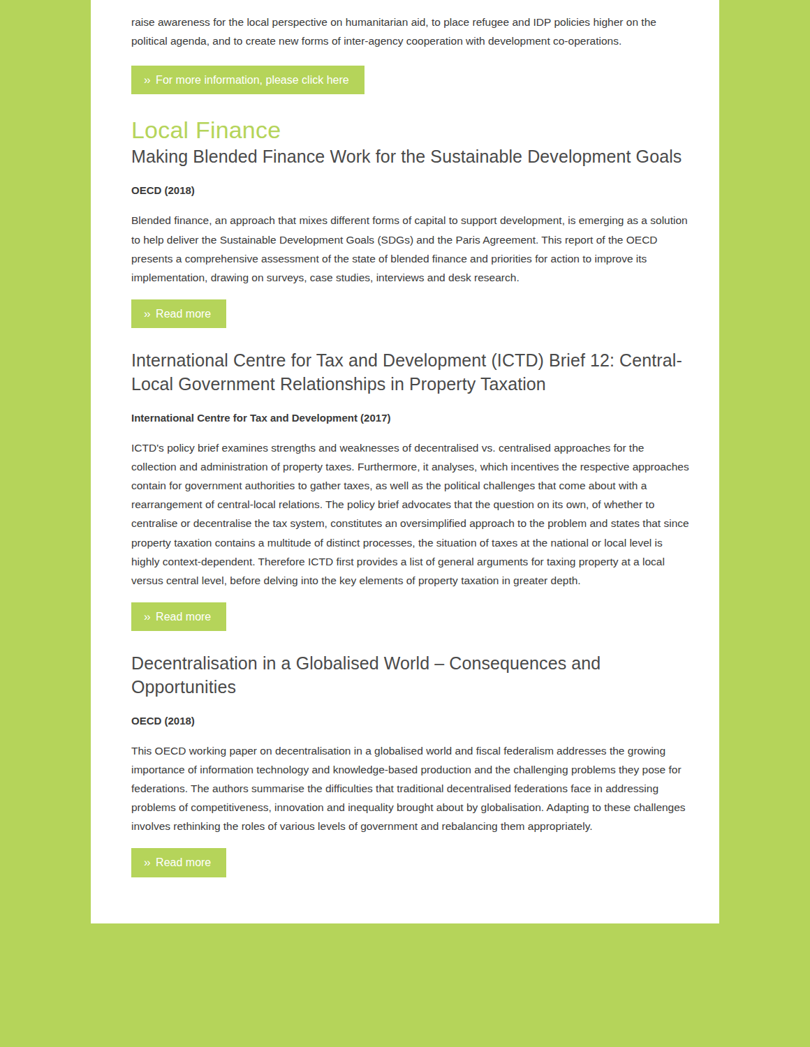raise awareness for the local perspective on humanitarian aid, to place refugee and IDP policies higher on the political agenda, and to create new forms of inter-agency cooperation with development co-operations.
›› For more information, please click here
Local Finance
Making Blended Finance Work for the Sustainable Development Goals
OECD (2018)
Blended finance, an approach that mixes different forms of capital to support development, is emerging as a solution to help deliver the Sustainable Development Goals (SDGs) and the Paris Agreement. This report of the OECD presents a comprehensive assessment of the state of blended finance and priorities for action to improve its implementation, drawing on surveys, case studies, interviews and desk research.
›› Read more
International Centre for Tax and Development (ICTD) Brief 12: Central-Local Government Relationships in Property Taxation
International Centre for Tax and Development (2017)
ICTD's policy brief examines strengths and weaknesses of decentralised vs. centralised approaches for the collection and administration of property taxes. Furthermore, it analyses, which incentives the respective approaches contain for government authorities to gather taxes, as well as the political challenges that come about with a rearrangement of central-local relations. The policy brief advocates that the question on its own, of whether to centralise or decentralise the tax system, constitutes an oversimplified approach to the problem and states that since property taxation contains a multitude of distinct processes, the situation of taxes at the national or local level is highly context-dependent. Therefore ICTD first provides a list of general arguments for taxing property at a local versus central level, before delving into the key elements of property taxation in greater depth.
›› Read more
Decentralisation in a Globalised World – Consequences and Opportunities
OECD (2018)
This OECD working paper on decentralisation in a globalised world and fiscal federalism addresses the growing importance of information technology and knowledge-based production and the challenging problems they pose for federations. The authors summarise the difficulties that traditional decentralised federations face in addressing problems of competitiveness, innovation and inequality brought about by globalisation. Adapting to these challenges involves rethinking the roles of various levels of government and rebalancing them appropriately.
›› Read more